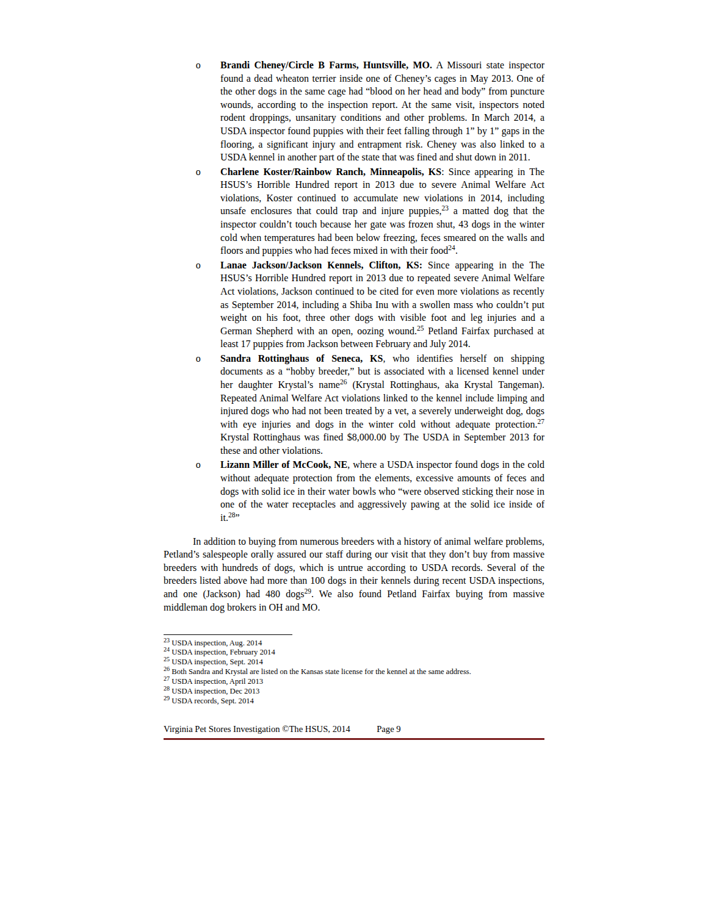Brandi Cheney/Circle B Farms, Huntsville, MO. A Missouri state inspector found a dead wheaton terrier inside one of Cheney’s cages in May 2013. One of the other dogs in the same cage had “blood on her head and body” from puncture wounds, according to the inspection report. At the same visit, inspectors noted rodent droppings, unsanitary conditions and other problems. In March 2014, a USDA inspector found puppies with their feet falling through 1” by 1” gaps in the flooring, a significant injury and entrapment risk. Cheney was also linked to a USDA kennel in another part of the state that was fined and shut down in 2011.
Charlene Koster/Rainbow Ranch, Minneapolis, KS: Since appearing in The HSUS’s Horrible Hundred report in 2013 due to severe Animal Welfare Act violations, Koster continued to accumulate new violations in 2014, including unsafe enclosures that could trap and injure puppies,23 a matted dog that the inspector couldn’t touch because her gate was frozen shut, 43 dogs in the winter cold when temperatures had been below freezing, feces smeared on the walls and floors and puppies who had feces mixed in with their food24.
Lanae Jackson/Jackson Kennels, Clifton, KS: Since appearing in the The HSUS’s Horrible Hundred report in 2013 due to repeated severe Animal Welfare Act violations, Jackson continued to be cited for even more violations as recently as September 2014, including a Shiba Inu with a swollen mass who couldn’t put weight on his foot, three other dogs with visible foot and leg injuries and a German Shepherd with an open, oozing wound.25 Petland Fairfax purchased at least 17 puppies from Jackson between February and July 2014.
Sandra Rottinghaus of Seneca, KS, who identifies herself on shipping documents as a “hobby breeder,” but is associated with a licensed kennel under her daughter Krystal’s name26 (Krystal Rottinghaus, aka Krystal Tangeman). Repeated Animal Welfare Act violations linked to the kennel include limping and injured dogs who had not been treated by a vet, a severely underweight dog, dogs with eye injuries and dogs in the winter cold without adequate protection.27 Krystal Rottinghaus was fined $8,000.00 by The USDA in September 2013 for these and other violations.
Lizann Miller of McCook, NE, where a USDA inspector found dogs in the cold without adequate protection from the elements, excessive amounts of feces and dogs with solid ice in their water bowls who “were observed sticking their nose in one of the water receptacles and aggressively pawing at the solid ice inside of it.28”
In addition to buying from numerous breeders with a history of animal welfare problems, Petland’s salespeople orally assured our staff during our visit that they don’t buy from massive breeders with hundreds of dogs, which is untrue according to USDA records. Several of the breeders listed above had more than 100 dogs in their kennels during recent USDA inspections, and one (Jackson) had 480 dogs29. We also found Petland Fairfax buying from massive middleman dog brokers in OH and MO.
23 USDA inspection, Aug. 2014
24 USDA inspection, February 2014
25 USDA inspection, Sept. 2014
26 Both Sandra and Krystal are listed on the Kansas state license for the kennel at the same address.
27 USDA inspection, April 2013
28 USDA inspection, Dec 2013
29 USDA records, Sept. 2014
Virginia Pet Stores Investigation ©The HSUS, 2014Page 9